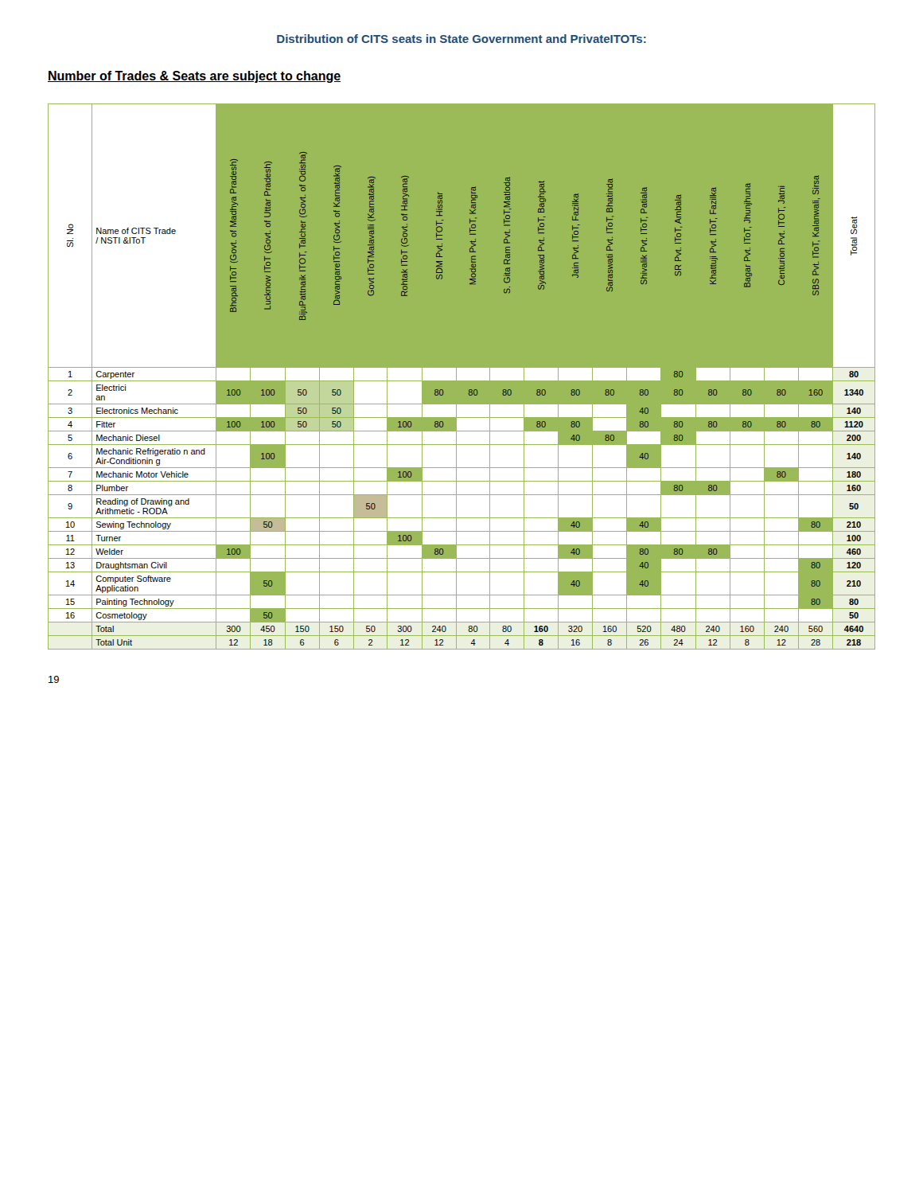Distribution of CITS seats in State Government and PrivateITOTs:
Number of Trades & Seats are subject to change
| Sl. No | Name of CITS Trade / NSTI &IToT | Bhopal IToT (Govt. of Madhya Pradesh) | Lucknow IToT (Govt. of Uttar Pradesh) | BijuPattnaik ITOT, Talcher (Govt. of Odisha) | DavangareIToT (Govt. of Karnataka) | Govt IToTMalavalli (Karnataka) | Rohtak IToT (Govt. of Haryana) | SDM Pvt. ITOT, Hissar | Modern Pvt. IToT, Kangra | S. Gita Ram Pvt. IToT,Matloda | Syadwad Pvt. IToT, Baghpat | Jain Pvt. IToT, Fazilka | Saraswati Pvt. IToT, Bhatinda | Shivalik Pvt. IToT, Patiala | SR Pvt. IToT, Ambala | Khattuji Pvt. IToT, Fazilka | Bagar Pvt. IToT, Jhunjhuna | Centurion Pvt. ITOT, Jatni | SBS Pvt. IToT, Kalanwali, Sirsa | Total Seat |
| --- | --- | --- | --- | --- | --- | --- | --- | --- | --- | --- | --- | --- | --- | --- | --- | --- | --- | --- | --- | --- |
| 1 | Carpenter | | | | | | | | | | | | | | 80 | | | | | 80 |
| 2 | Electrici an | 100 | 100 | 50 | 50 | | | 80 | 80 | 80 | 80 | 80 | 80 | 80 | 80 | 80 | 80 | 80 | 160 | 1340 |
| 3 | Electronics Mechanic | | | 50 | 50 | | | | | | | | | 40 | | | | | | 140 |
| 4 | Fitter | 100 | 100 | 50 | 50 | | 100 | 80 | | | 80 | 80 | | 80 | 80 | 80 | 80 | 80 | 80 | 1120 |
| 5 | Mechanic Diesel | | | | | | | | | | | 40 | 80 | | 80 | | | | | 200 |
| 6 | Mechanic Refrigeratio n and Air-Conditionin g | | 100 | | | | | | | | | | | 40 | | | | | | 140 |
| 7 | Mechanic Motor Vehicle | | | | | | 100 | | | | | | | | | | | 80 | | 180 |
| 8 | Plumber | | | | | | | | | | | | | | 80 | 80 | | | | 160 |
| 9 | Reading of Drawing and Arithmetic - RODA | | | | | 50 | | | | | | | | | | | | | | 50 |
| 10 | Sewing Technology | | 50 | | | | | | | | | 40 | | 40 | | | | | 80 | 210 |
| 11 | Turner | | | | | | 100 | | | | | | | | | | | | | 100 |
| 12 | Welder | 100 | | | | | | 80 | | | | 40 | | 80 | 80 | 80 | | | | 460 |
| 13 | Draughtsman Civil | | | | | | | | | | | | | 40 | | | | | 80 | 120 |
| 14 | Computer Software Application | | 50 | | | | | | | | | 40 | | 40 | | | | | 80 | 210 |
| 15 | Painting Technology | | | | | | | | | | | | | | | | | | 80 | 80 |
| 16 | Cosmetology | | 50 | | | | | | | | | | | | | | | | | 50 |
| | Total | 300 | 450 | 150 | 150 | 50 | 300 | 240 | 80 | 80 | 160 | 320 | 160 | 520 | 480 | 240 | 160 | 240 | 560 | 4640 |
| | Total Unit | 12 | 18 | 6 | 6 | 2 | 12 | 12 | 4 | 4 | 8 | 16 | 8 | 26 | 24 | 12 | 8 | 12 | 28 | 218 |
19